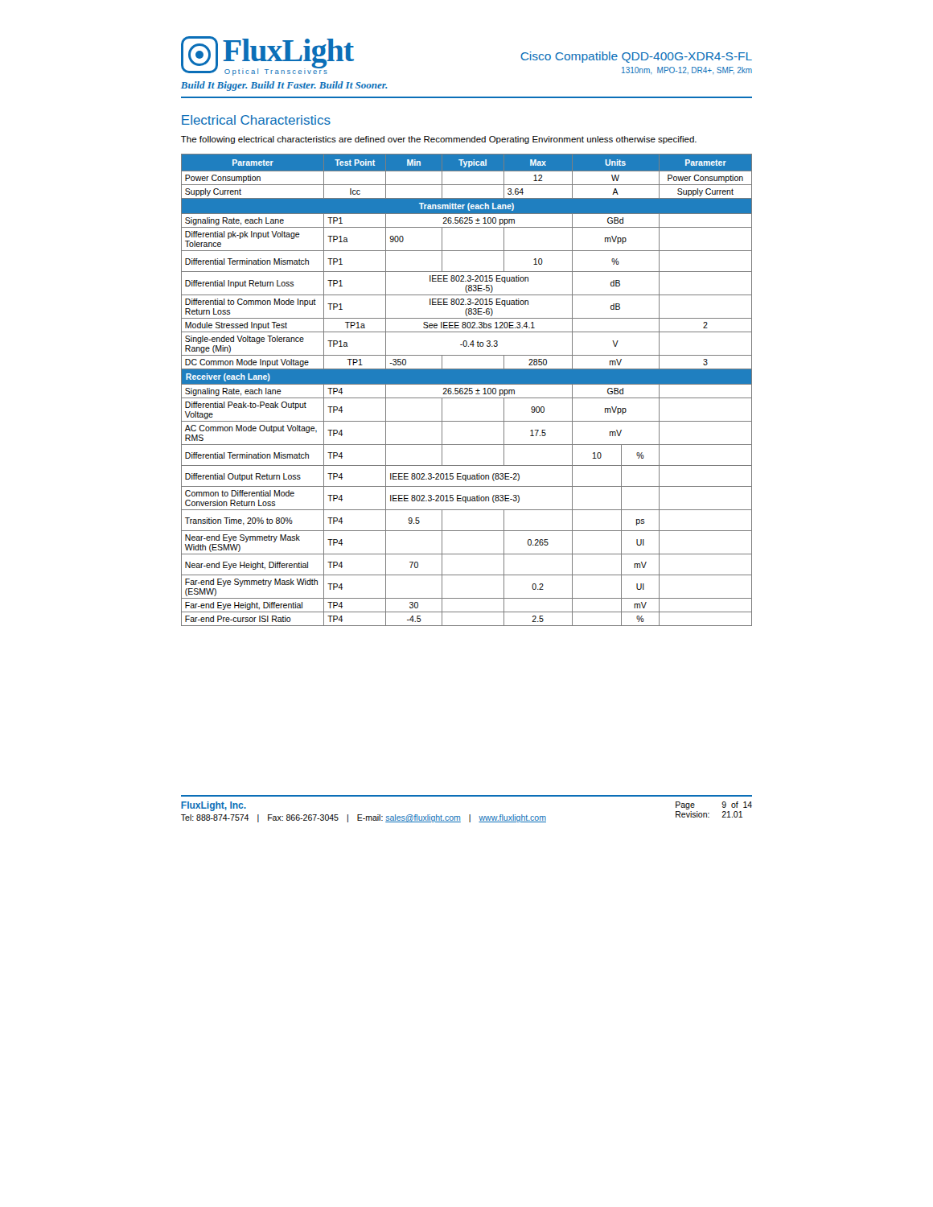FluxLight
Optical Transceivers
Build It Bigger. Build It Faster. Build It Sooner.
Cisco Compatible QDD-400G-XDR4-S-FL
1310nm, MPO-12, DR4+, SMF, 2km
Electrical Characteristics
The following electrical characteristics are defined over the Recommended Operating Environment unless otherwise specified.
| Parameter | Test Point | Min | Typical | Max | Units | Parameter |
| --- | --- | --- | --- | --- | --- | --- |
| Power Consumption | | | | 12 | W | Power Consumption |
| Supply Current | Icc | | | 3.64 | A | Supply Current |
| Transmitter (each Lane) |
| Signaling Rate, each Lane | TP1 | 26.5625 ± 100 ppm | GBd | |
| Differential pk-pk Input Voltage Tolerance | TP1a | 900 | | | mVpp | |
| Differential Termination Mismatch | TP1 | | | 10 | % | |
| Differential Input Return Loss | TP1 | IEEE 802.3-2015 Equation (83E-5) | dB | |
| Differential to Common Mode Input Return Loss | TP1 | IEEE 802.3-2015 Equation (83E-6) | dB | |
| Module Stressed Input Test | TP1a | See IEEE 802.3bs 120E.3.4.1 | | 2 |
| Single-ended Voltage Tolerance Range (Min) | TP1a | -0.4 to 3.3 | V | |
| DC Common Mode Input Voltage | TP1 | -350 | | 2850 | mV | 3 |
| Receiver (each Lane) |
| Signaling Rate, each lane | TP4 | 26.5625 ± 100 ppm | GBd | |
| Differential Peak-to-Peak Output Voltage | TP4 | | | 900 | mVpp | |
| AC Common Mode Output Voltage, RMS | TP4 | | | 17.5 | mV | |
| Differential Termination Mismatch | TP4 | | | | 10 | % | |
| Differential Output Return Loss | TP4 | IEEE 802.3-2015 Equation (83E-2) | | | |
| Common to Differential Mode Conversion Return Loss | TP4 | IEEE 802.3-2015 Equation (83E-3) | | | |
| Transition Time, 20% to 80% | TP4 | 9.5 | | | | ps | |
| Near-end Eye Symmetry Mask Width (ESMW) | TP4 | | | 0.265 | | UI | |
| Near-end Eye Height, Differential | TP4 | 70 | | | | mV | |
| Far-end Eye Symmetry Mask Width (ESMW) | TP4 | | | 0.2 | | UI | |
| Far-end Eye Height, Differential | TP4 | 30 | | | | mV | |
| Far-end Pre-cursor ISI Ratio | TP4 | -4.5 | | 2.5 | | % | |
FluxLight, Inc.
Tel: 888-874-7574|Fax: 866-267-3045|E-mail: sales@fluxlight.com|www.fluxlight.com
Page9 of 14
Revision: 21.01